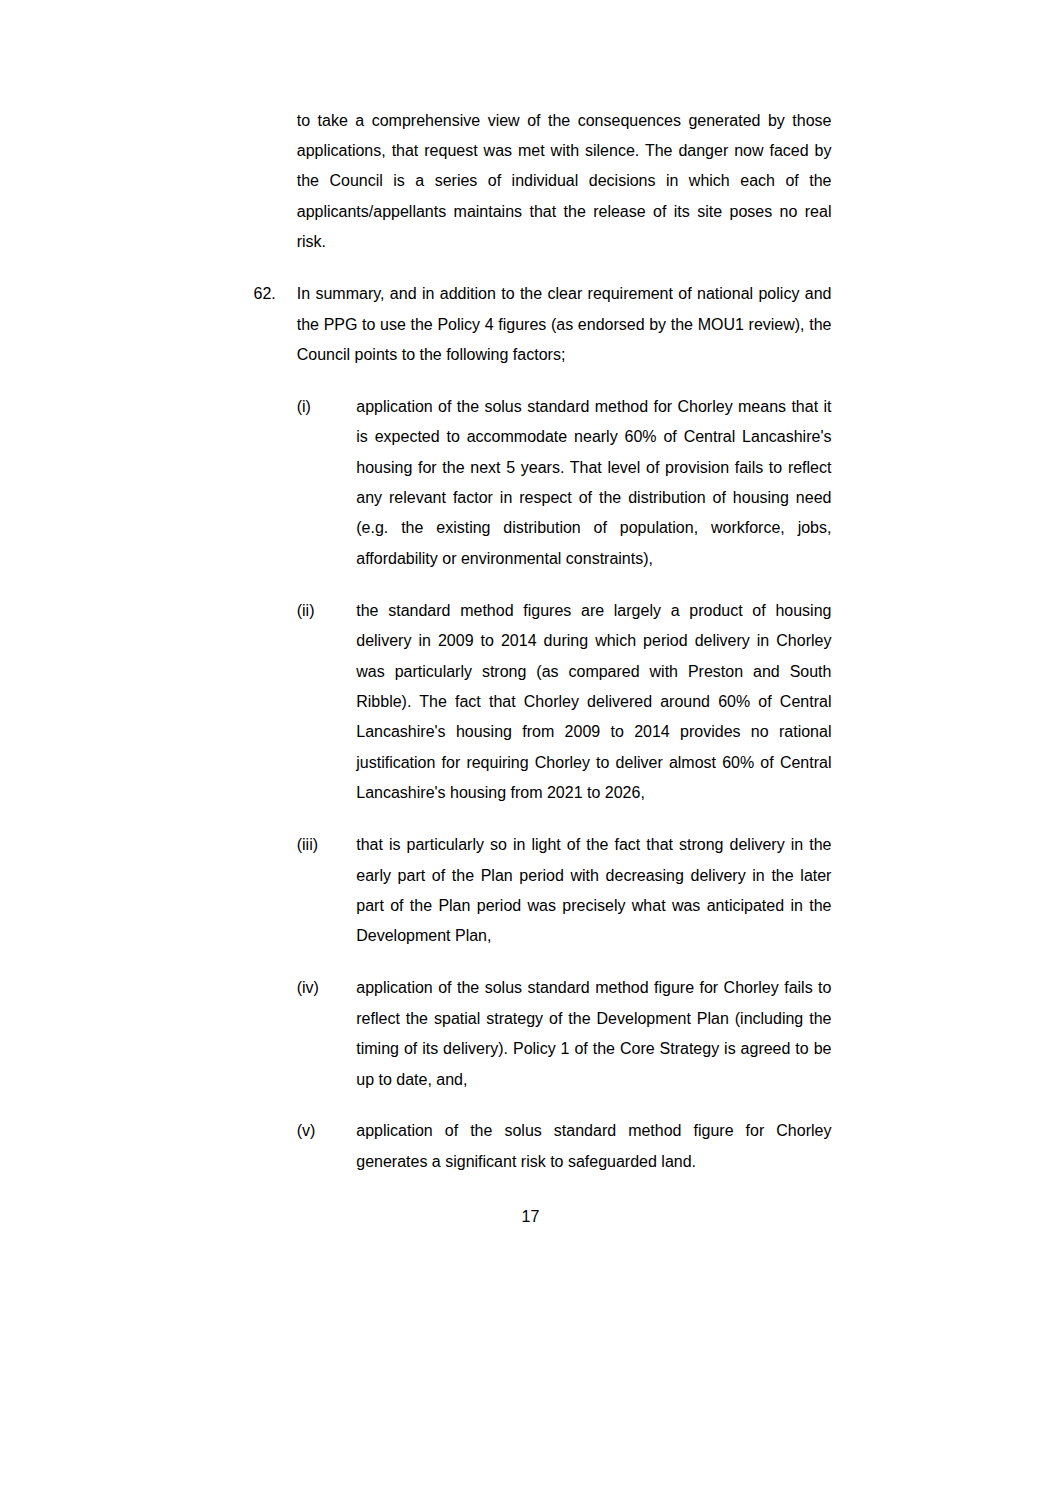to take a comprehensive view of the consequences generated by those applications, that request was met with silence. The danger now faced by the Council is a series of individual decisions in which each of the applicants/appellants maintains that the release of its site poses no real risk.
62.
In summary, and in addition to the clear requirement of national policy and the PPG to use the Policy 4 figures (as endorsed by the MOU1 review), the Council points to the following factors;
(i)
application of the solus standard method for Chorley means that it is expected to accommodate nearly 60% of Central Lancashire's housing for the next 5 years. That level of provision fails to reflect any relevant factor in respect of the distribution of housing need (e.g. the existing distribution of population, workforce, jobs, affordability or environmental constraints),
(ii)
the standard method figures are largely a product of housing delivery in 2009 to 2014 during which period delivery in Chorley was particularly strong (as compared with Preston and South Ribble). The fact that Chorley delivered around 60% of Central Lancashire's housing from 2009 to 2014 provides no rational justification for requiring Chorley to deliver almost 60% of Central Lancashire's housing from 2021 to 2026,
(iii)
that is particularly so in light of the fact that strong delivery in the early part of the Plan period with decreasing delivery in the later part of the Plan period was precisely what was anticipated in the Development Plan,
(iv)
application of the solus standard method figure for Chorley fails to reflect the spatial strategy of the Development Plan (including the timing of its delivery). Policy 1 of the Core Strategy is agreed to be up to date, and,
(v)
application of the solus standard method figure for Chorley generates a significant risk to safeguarded land.
17